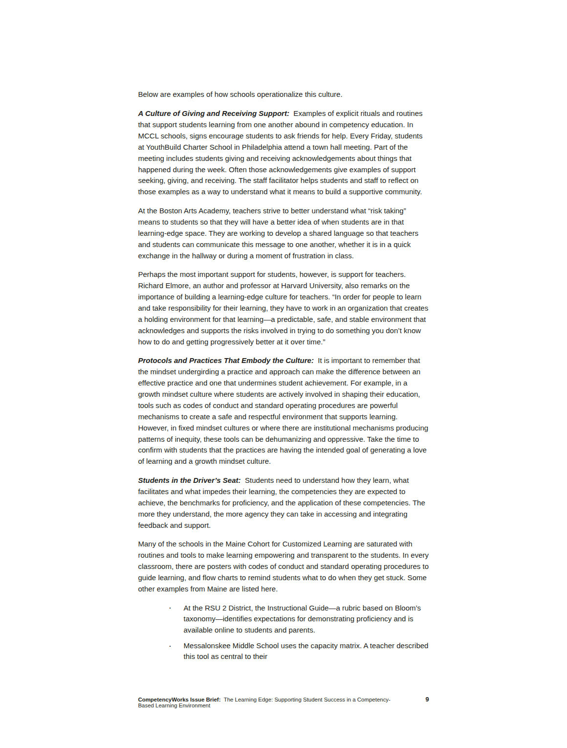Below are examples of how schools operationalize this culture.
A Culture of Giving and Receiving Support: Examples of explicit rituals and routines that support students learning from one another abound in competency education. In MCCL schools, signs encourage students to ask friends for help. Every Friday, students at YouthBuild Charter School in Philadelphia attend a town hall meeting. Part of the meeting includes students giving and receiving acknowledgements about things that happened during the week. Often those acknowledgements give examples of support seeking, giving, and receiving. The staff facilitator helps students and staff to reflect on those examples as a way to understand what it means to build a supportive community.
At the Boston Arts Academy, teachers strive to better understand what “risk taking” means to students so that they will have a better idea of when students are in that learning-edge space. They are working to develop a shared language so that teachers and students can communicate this message to one another, whether it is in a quick exchange in the hallway or during a moment of frustration in class.
Perhaps the most important support for students, however, is support for teachers. Richard Elmore, an author and professor at Harvard University, also remarks on the importance of building a learning-edge culture for teachers. “In order for people to learn and take responsibility for their learning, they have to work in an organization that creates a holding environment for that learning—a predictable, safe, and stable environment that acknowledges and supports the risks involved in trying to do something you don’t know how to do and getting progressively better at it over time.”
Protocols and Practices That Embody the Culture: It is important to remember that the mindset undergirding a practice and approach can make the difference between an effective practice and one that undermines student achievement. For example, in a growth mindset culture where students are actively involved in shaping their education, tools such as codes of conduct and standard operating procedures are powerful mechanisms to create a safe and respectful environment that supports learning. However, in fixed mindset cultures or where there are institutional mechanisms producing patterns of inequity, these tools can be dehumanizing and oppressive. Take the time to confirm with students that the practices are having the intended goal of generating a love of learning and a growth mindset culture.
Students in the Driver’s Seat: Students need to understand how they learn, what facilitates and what impedes their learning, the competencies they are expected to achieve, the benchmarks for proficiency, and the application of these competencies. The more they understand, the more agency they can take in accessing and integrating feedback and support.
Many of the schools in the Maine Cohort for Customized Learning are saturated with routines and tools to make learning empowering and transparent to the students. In every classroom, there are posters with codes of conduct and standard operating procedures to guide learning, and flow charts to remind students what to do when they get stuck. Some other examples from Maine are listed here.
At the RSU 2 District, the Instructional Guide—a rubric based on Bloom’s taxonomy—identifies expectations for demonstrating proficiency and is available online to students and parents.
Messalonskee Middle School uses the capacity matrix. A teacher described this tool as central to their
CompetencyWorks Issue Brief: The Learning Edge: Supporting Student Success in a Competency-Based Learning Environment 9